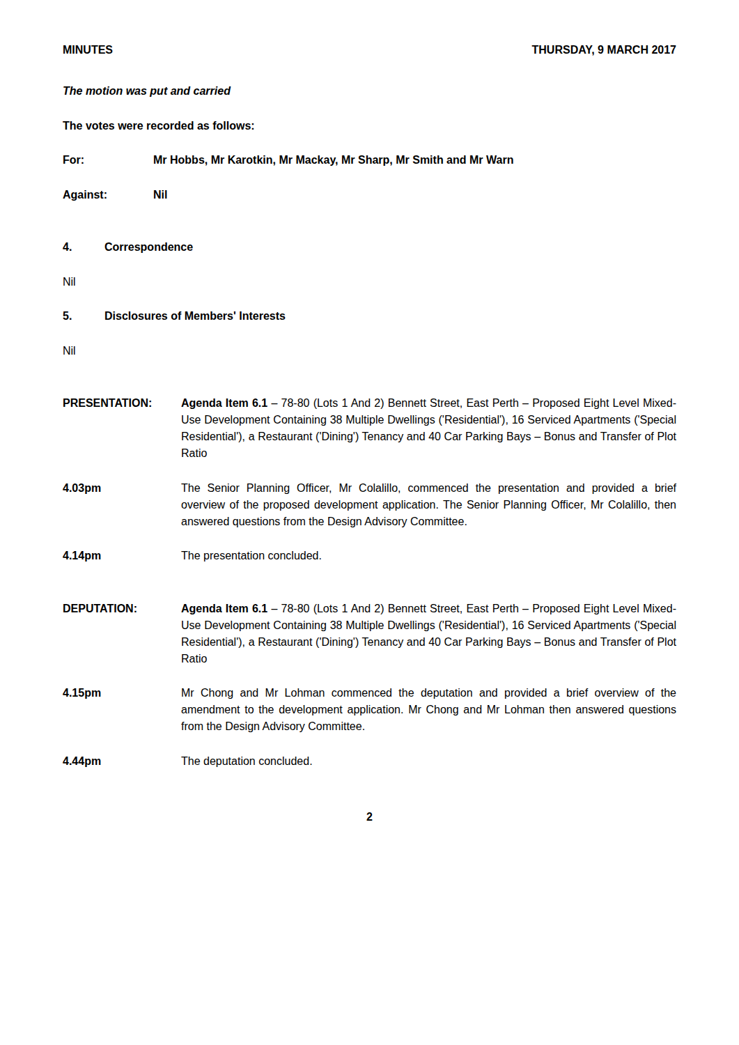MINUTES THURSDAY, 9 MARCH 2017
The motion was put and carried
The votes were recorded as follows:
For: Mr Hobbs, Mr Karotkin, Mr Mackay, Mr Sharp, Mr Smith and Mr Warn
Against: Nil
4. Correspondence
Nil
5. Disclosures of Members' Interests
Nil
PRESENTATION:
Agenda Item 6.1 – 78-80 (Lots 1 And 2) Bennett Street, East Perth – Proposed Eight Level Mixed-Use Development Containing 38 Multiple Dwellings ('Residential'), 16 Serviced Apartments ('Special Residential'), a Restaurant ('Dining') Tenancy and 40 Car Parking Bays – Bonus and Transfer of Plot Ratio
4.03pm
The Senior Planning Officer, Mr Colalillo, commenced the presentation and provided a brief overview of the proposed development application. The Senior Planning Officer, Mr Colalillo, then answered questions from the Design Advisory Committee.
4.14pm
The presentation concluded.
DEPUTATION:
Agenda Item 6.1 – 78-80 (Lots 1 And 2) Bennett Street, East Perth – Proposed Eight Level Mixed-Use Development Containing 38 Multiple Dwellings ('Residential'), 16 Serviced Apartments ('Special Residential'), a Restaurant ('Dining') Tenancy and 40 Car Parking Bays – Bonus and Transfer of Plot Ratio
4.15pm
Mr Chong and Mr Lohman commenced the deputation and provided a brief overview of the amendment to the development application. Mr Chong and Mr Lohman then answered questions from the Design Advisory Committee.
4.44pm
The deputation concluded.
2